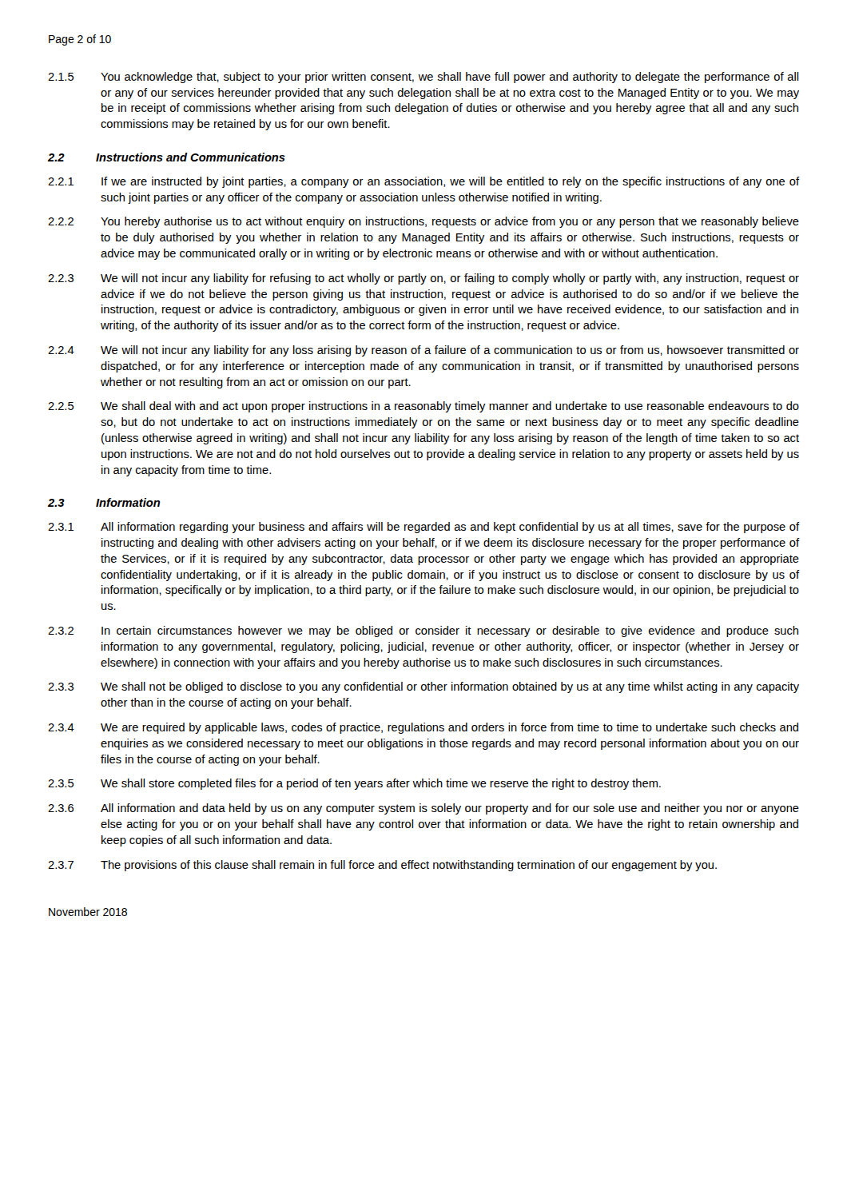Page 2 of 10
2.1.5
You acknowledge that, subject to your prior written consent, we shall have full power and authority to delegate the performance of all or any of our services hereunder provided that any such delegation shall be at no extra cost to the Managed Entity or to you. We may be in receipt of commissions whether arising from such delegation of duties or otherwise and you hereby agree that all and any such commissions may be retained by us for our own benefit.
2.2 Instructions and Communications
2.2.1
If we are instructed by joint parties, a company or an association, we will be entitled to rely on the specific instructions of any one of such joint parties or any officer of the company or association unless otherwise notified in writing.
2.2.2
You hereby authorise us to act without enquiry on instructions, requests or advice from you or any person that we reasonably believe to be duly authorised by you whether in relation to any Managed Entity and its affairs or otherwise. Such instructions, requests or advice may be communicated orally or in writing or by electronic means or otherwise and with or without authentication.
2.2.3
We will not incur any liability for refusing to act wholly or partly on, or failing to comply wholly or partly with, any instruction, request or advice if we do not believe the person giving us that instruction, request or advice is authorised to do so and/or if we believe the instruction, request or advice is contradictory, ambiguous or given in error until we have received evidence, to our satisfaction and in writing, of the authority of its issuer and/or as to the correct form of the instruction, request or advice.
2.2.4
We will not incur any liability for any loss arising by reason of a failure of a communication to us or from us, howsoever transmitted or dispatched, or for any interference or interception made of any communication in transit, or if transmitted by unauthorised persons whether or not resulting from an act or omission on our part.
2.2.5
We shall deal with and act upon proper instructions in a reasonably timely manner and undertake to use reasonable endeavours to do so, but do not undertake to act on instructions immediately or on the same or next business day or to meet any specific deadline (unless otherwise agreed in writing) and shall not incur any liability for any loss arising by reason of the length of time taken to so act upon instructions. We are not and do not hold ourselves out to provide a dealing service in relation to any property or assets held by us in any capacity from time to time.
2.3 Information
2.3.1
All information regarding your business and affairs will be regarded as and kept confidential by us at all times, save for the purpose of instructing and dealing with other advisers acting on your behalf, or if we deem its disclosure necessary for the proper performance of the Services, or if it is required by any subcontractor, data processor or other party we engage which has provided an appropriate confidentiality undertaking, or if it is already in the public domain, or if you instruct us to disclose or consent to disclosure by us of information, specifically or by implication, to a third party, or if the failure to make such disclosure would, in our opinion, be prejudicial to us.
2.3.2
In certain circumstances however we may be obliged or consider it necessary or desirable to give evidence and produce such information to any governmental, regulatory, policing, judicial, revenue or other authority, officer, or inspector (whether in Jersey or elsewhere) in connection with your affairs and you hereby authorise us to make such disclosures in such circumstances.
2.3.3
We shall not be obliged to disclose to you any confidential or other information obtained by us at any time whilst acting in any capacity other than in the course of acting on your behalf.
2.3.4
We are required by applicable laws, codes of practice, regulations and orders in force from time to time to undertake such checks and enquiries as we considered necessary to meet our obligations in those regards and may record personal information about you on our files in the course of acting on your behalf.
2.3.5
We shall store completed files for a period of ten years after which time we reserve the right to destroy them.
2.3.6
All information and data held by us on any computer system is solely our property and for our sole use and neither you nor or anyone else acting for you or on your behalf shall have any control over that information or data. We have the right to retain ownership and keep copies of all such information and data.
2.3.7
The provisions of this clause shall remain in full force and effect notwithstanding termination of our engagement by you.
November 2018